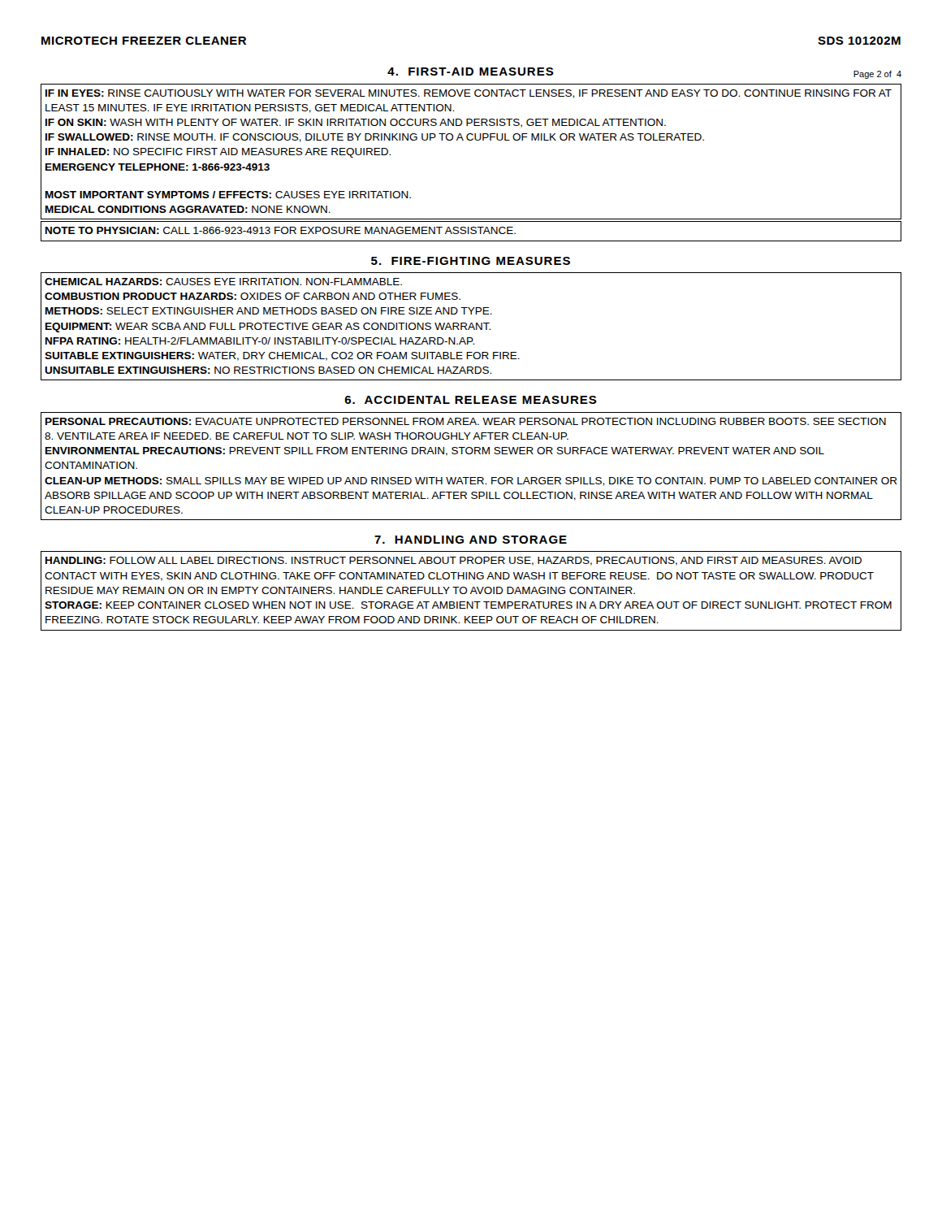MICROTECH FREEZER CLEANER SDS 101202M
4. FIRST-AID MEASURES Page 2 of 4
IF IN EYES: RINSE CAUTIOUSLY WITH WATER FOR SEVERAL MINUTES. REMOVE CONTACT LENSES, IF PRESENT AND EASY TO DO. CONTINUE RINSING FOR AT LEAST 15 MINUTES. IF EYE IRRITATION PERSISTS, GET MEDICAL ATTENTION.
IF ON SKIN: WASH WITH PLENTY OF WATER. IF SKIN IRRITATION OCCURS AND PERSISTS, GET MEDICAL ATTENTION.
IF SWALLOWED: RINSE MOUTH. IF CONSCIOUS, DILUTE BY DRINKING UP TO A CUPFUL OF MILK OR WATER AS TOLERATED.
IF INHALED: NO SPECIFIC FIRST AID MEASURES ARE REQUIRED.
EMERGENCY TELEPHONE: 1-866-923-4913
MOST IMPORTANT SYMPTOMS / EFFECTS: CAUSES EYE IRRITATION.
MEDICAL CONDITIONS AGGRAVATED: NONE KNOWN.
NOTE TO PHYSICIAN: CALL 1-866-923-4913 FOR EXPOSURE MANAGEMENT ASSISTANCE.
5. FIRE-FIGHTING MEASURES
CHEMICAL HAZARDS: CAUSES EYE IRRITATION. NON-FLAMMABLE.
COMBUSTION PRODUCT HAZARDS: OXIDES OF CARBON AND OTHER FUMES.
METHODS: SELECT EXTINGUISHER AND METHODS BASED ON FIRE SIZE AND TYPE.
EQUIPMENT: WEAR SCBA AND FULL PROTECTIVE GEAR AS CONDITIONS WARRANT.
NFPA RATING: HEALTH-2/FLAMMABILITY-0/ INSTABILITY-0/SPECIAL HAZARD-N.AP.
SUITABLE EXTINGUISHERS: WATER, DRY CHEMICAL, CO2 OR FOAM SUITABLE FOR FIRE.
UNSUITABLE EXTINGUISHERS: NO RESTRICTIONS BASED ON CHEMICAL HAZARDS.
6. ACCIDENTAL RELEASE MEASURES
PERSONAL PRECAUTIONS: EVACUATE UNPROTECTED PERSONNEL FROM AREA. WEAR PERSONAL PROTECTION INCLUDING RUBBER BOOTS. SEE SECTION 8. VENTILATE AREA IF NEEDED. BE CAREFUL NOT TO SLIP. WASH THOROUGHLY AFTER CLEAN-UP.
ENVIRONMENTAL PRECAUTIONS: PREVENT SPILL FROM ENTERING DRAIN, STORM SEWER OR SURFACE WATERWAY. PREVENT WATER AND SOIL CONTAMINATION.
CLEAN-UP METHODS: SMALL SPILLS MAY BE WIPED UP AND RINSED WITH WATER. FOR LARGER SPILLS, DIKE TO CONTAIN. PUMP TO LABELED CONTAINER OR ABSORB SPILLAGE AND SCOOP UP WITH INERT ABSORBENT MATERIAL. AFTER SPILL COLLECTION, RINSE AREA WITH WATER AND FOLLOW WITH NORMAL CLEAN-UP PROCEDURES.
7. HANDLING AND STORAGE
HANDLING: FOLLOW ALL LABEL DIRECTIONS. INSTRUCT PERSONNEL ABOUT PROPER USE, HAZARDS, PRECAUTIONS, AND FIRST AID MEASURES. AVOID CONTACT WITH EYES, SKIN AND CLOTHING. TAKE OFF CONTAMINATED CLOTHING AND WASH IT BEFORE REUSE. DO NOT TASTE OR SWALLOW. PRODUCT RESIDUE MAY REMAIN ON OR IN EMPTY CONTAINERS. HANDLE CAREFULLY TO AVOID DAMAGING CONTAINER.
STORAGE: KEEP CONTAINER CLOSED WHEN NOT IN USE. STORAGE AT AMBIENT TEMPERATURES IN A DRY AREA OUT OF DIRECT SUNLIGHT. PROTECT FROM FREEZING. ROTATE STOCK REGULARLY. KEEP AWAY FROM FOOD AND DRINK. KEEP OUT OF REACH OF CHILDREN.